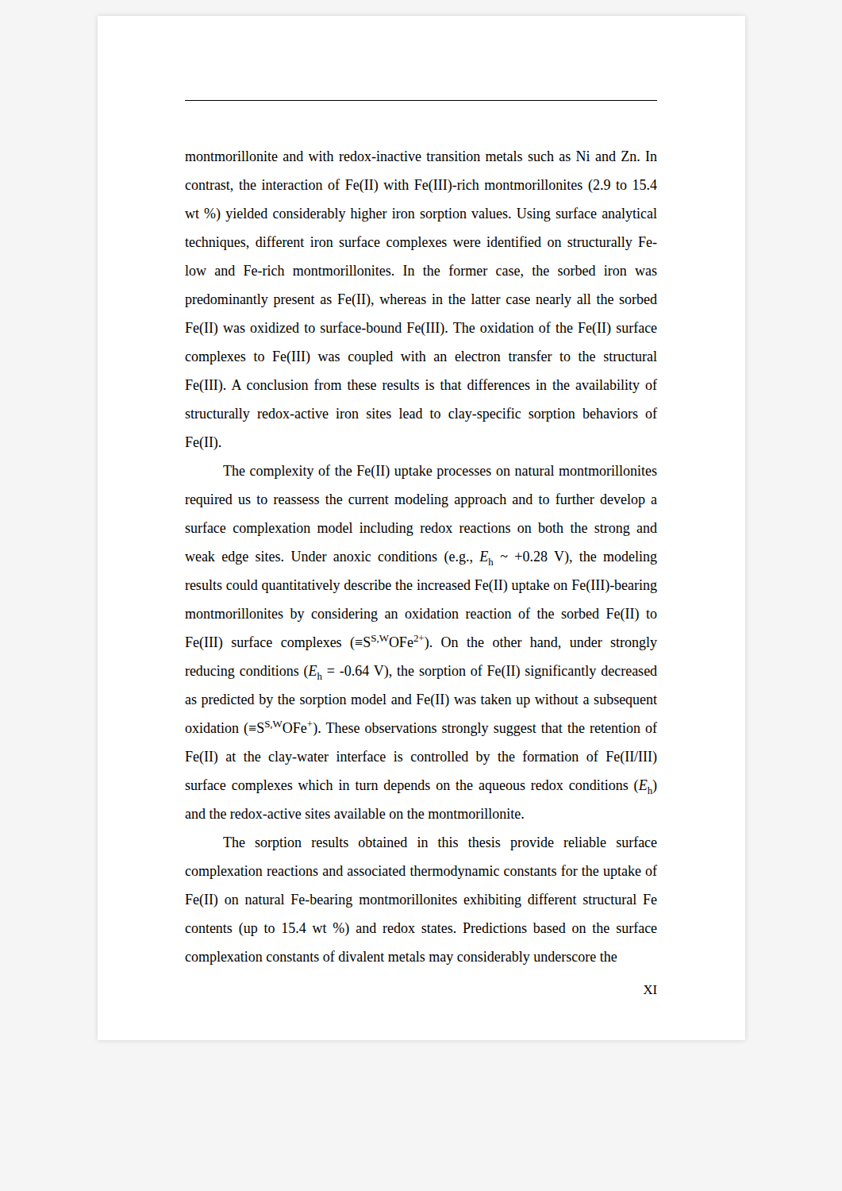montmorillonite and with redox-inactive transition metals such as Ni and Zn. In contrast, the interaction of Fe(II) with Fe(III)-rich montmorillonites (2.9 to 15.4 wt %) yielded considerably higher iron sorption values. Using surface analytical techniques, different iron surface complexes were identified on structurally Fe-low and Fe-rich montmorillonites. In the former case, the sorbed iron was predominantly present as Fe(II), whereas in the latter case nearly all the sorbed Fe(II) was oxidized to surface-bound Fe(III). The oxidation of the Fe(II) surface complexes to Fe(III) was coupled with an electron transfer to the structural Fe(III). A conclusion from these results is that differences in the availability of structurally redox-active iron sites lead to clay-specific sorption behaviors of Fe(II).
The complexity of the Fe(II) uptake processes on natural montmorillonites required us to reassess the current modeling approach and to further develop a surface complexation model including redox reactions on both the strong and weak edge sites. Under anoxic conditions (e.g., Eh ~ +0.28 V), the modeling results could quantitatively describe the increased Fe(II) uptake on Fe(III)-bearing montmorillonites by considering an oxidation reaction of the sorbed Fe(II) to Fe(III) surface complexes (≡SS,WOFe2+). On the other hand, under strongly reducing conditions (Eh = -0.64 V), the sorption of Fe(II) significantly decreased as predicted by the sorption model and Fe(II) was taken up without a subsequent oxidation (≡SS,WOFe+). These observations strongly suggest that the retention of Fe(II) at the clay-water interface is controlled by the formation of Fe(II/III) surface complexes which in turn depends on the aqueous redox conditions (Eh) and the redox-active sites available on the montmorillonite.
The sorption results obtained in this thesis provide reliable surface complexation reactions and associated thermodynamic constants for the uptake of Fe(II) on natural Fe-bearing montmorillonites exhibiting different structural Fe contents (up to 15.4 wt %) and redox states. Predictions based on the surface complexation constants of divalent metals may considerably underscore the
XI